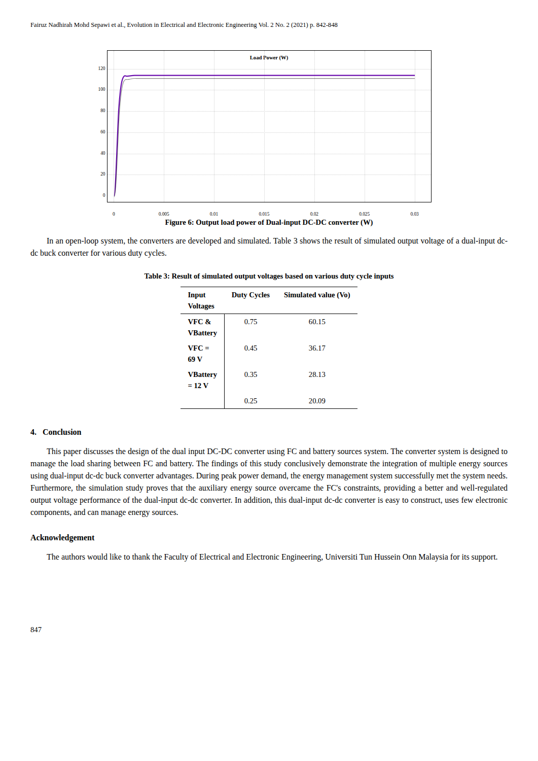Fairuz Nadhirah Mohd Sepawi et al., Evolution in Electrical and Electronic Engineering Vol. 2 No. 2 (2021) p. 842-848
Load Power (W)
120 100 80 60 40 20 0
0 0.005 0.01 0.015 0.02 0.025 0.03
Figure 6: Output load power of Dual-input DC-DC converter (W)
In an open-loop system, the converters are developed and simulated. Table 3 shows the result of simulated output voltage of a dual-input dc-dc buck converter for various duty cycles.
Table 3: Result of simulated output voltages based on various duty cycle inputs
| Input Voltages | Duty Cycles | Simulated value (Vo) |
| --- | --- | --- |
| VFC & VBattery | 0.75 | 60.15 |
| VFC = 69 V | 0.45 | 36.17 |
| VBattery = 12 V | 0.35 | 28.13 |
| | 0.25 | 20.09 |
4. Conclusion
This paper discusses the design of the dual input DC-DC converter using FC and battery sources system. The converter system is designed to manage the load sharing between FC and battery. The findings of this study conclusively demonstrate the integration of multiple energy sources using dual-input dc-dc buck converter advantages. During peak power demand, the energy management system successfully met the system needs. Furthermore, the simulation study proves that the auxiliary energy source overcame the FC's constraints, providing a better and well-regulated output voltage performance of the dual-input dc-dc converter. In addition, this dual-input dc-dc converter is easy to construct, uses few electronic components, and can manage energy sources.
Acknowledgement
The authors would like to thank the Faculty of Electrical and Electronic Engineering, Universiti Tun Hussein Onn Malaysia for its support.
847